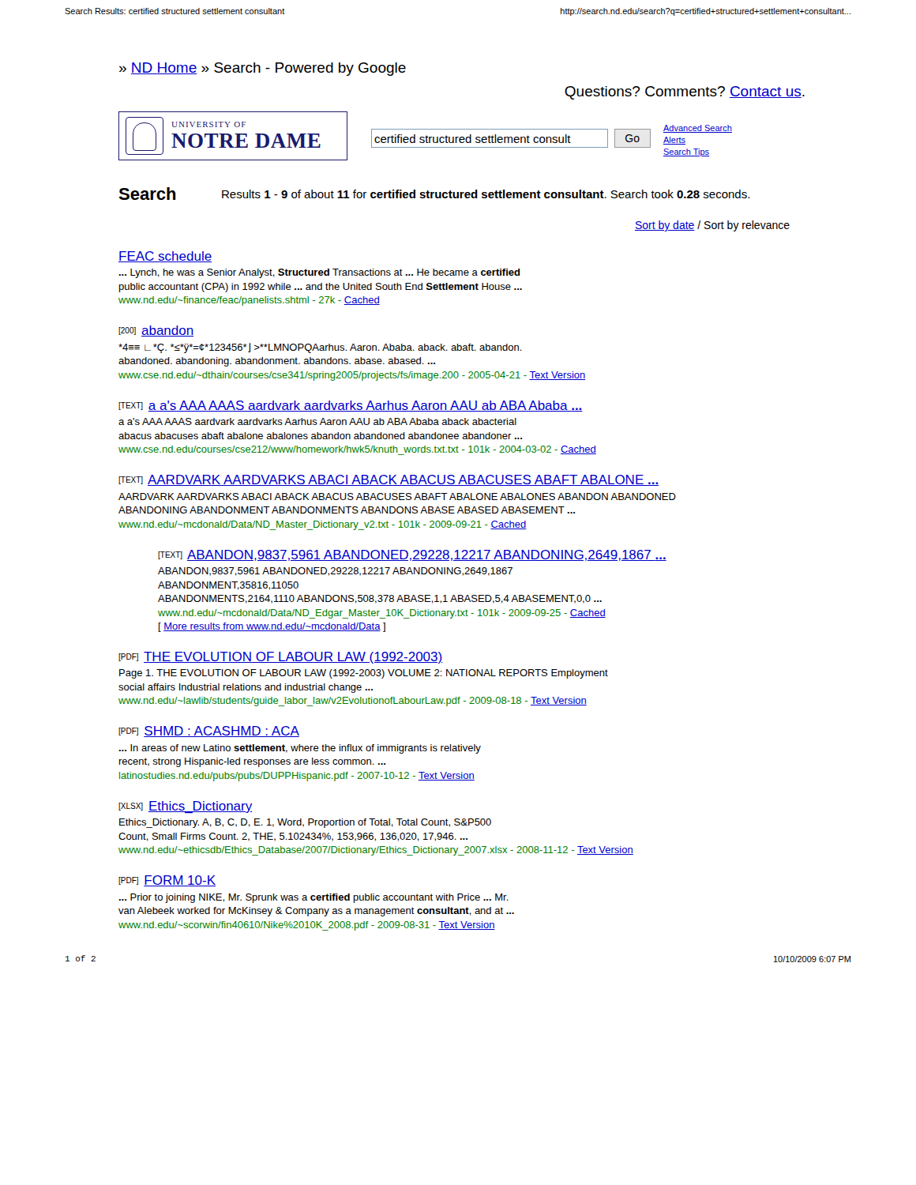Search Results: certified structured settlement consultant
http://search.nd.edu/search?q=certified+structured+settlement+consultant...
» ND Home » Search - Powered by Google
Questions? Comments? Contact us.
UNIVERSITY OF
NOTRE DAME
Go
Advanced Search Alerts Search Tips
Search
Results 1 - 9 of about 11 for certified structured settlement consultant. Search took 0.28 seconds.
Sort by date / Sort by relevance
FEAC schedule
... Lynch, he was a Senior Analyst, Structured Transactions at ... He became a certified
public accountant (CPA) in 1992 while ... and the United South End Settlement House ...
www.nd.edu/~finance/feac/panelists.shtml - 27k - Cached
[200] abandon
*4≡≡ ∟*Ç. *≤*ÿ*=¢*123456*⌋ >**LMNOPQAarhus. Aaron. Ababa. aback. abaft. abandon.
abandoned. abandoning. abandonment. abandons. abase. abased. ...
www.cse.nd.edu/~dthain/courses/cse341/spring2005/projects/fs/image.200 - 2005-04-21 - Text Version
[TEXT] a a's AAA AAAS aardvark aardvarks Aarhus Aaron AAU ab ABA Ababa ...
a a's AAA AAAS aardvark aardvarks Aarhus Aaron AAU ab ABA Ababa aback abacterial
abacus abacuses abaft abalone abalones abandon abandoned abandonee abandoner ...
www.cse.nd.edu/courses/cse212/www/homework/hwk5/knuth_words.txt.txt - 101k - 2004-03-02 - Cached
[TEXT] AARDVARK AARDVARKS ABACI ABACK ABACUS ABACUSES ABAFT ABALONE ...
AARDVARK AARDVARKS ABACI ABACK ABACUS ABACUSES ABAFT ABALONE ABALONES ABANDON ABANDONED
ABANDONING ABANDONMENT ABANDONMENTS ABANDONS ABASE ABASED ABASEMENT ...
www.nd.edu/~mcdonald/Data/ND_Master_Dictionary_v2.txt - 101k - 2009-09-21 - Cached
[TEXT] ABANDON,9837,5961 ABANDONED,29228,12217 ABANDONING,2649,1867 ...
ABANDON,9837,5961 ABANDONED,29228,12217 ABANDONING,2649,1867
ABANDONMENT,35816,11050
ABANDONMENTS,2164,1110 ABANDONS,508,378 ABASE,1,1 ABASED,5,4 ABASEMENT,0,0 ...
www.nd.edu/~mcdonald/Data/ND_Edgar_Master_10K_Dictionary.txt - 101k - 2009-09-25 - Cached
[ More results from www.nd.edu/~mcdonald/Data ]
[PDF] THE EVOLUTION OF LABOUR LAW (1992-2003)
Page 1. THE EVOLUTION OF LABOUR LAW (1992-2003) VOLUME 2: NATIONAL REPORTS Employment
social affairs Industrial relations and industrial change ...
www.nd.edu/~lawlib/students/guide_labor_law/v2EvolutionofLabourLaw.pdf - 2009-08-18 - Text Version
[PDF] SHMD : ACASHMD : ACA
... In areas of new Latino settlement, where the influx of immigrants is relatively
recent, strong Hispanic-led responses are less common. ...
latinostudies.nd.edu/pubs/pubs/DUPPHispanic.pdf - 2007-10-12 - Text Version
[XLSX] Ethics_Dictionary
Ethics_Dictionary. A, B, C, D, E. 1, Word, Proportion of Total, Total Count, S&P500
Count, Small Firms Count. 2, THE, 5.102434%, 153,966, 136,020, 17,946. ...
www.nd.edu/~ethicsdb/Ethics_Database/2007/Dictionary/Ethics_Dictionary_2007.xlsx - 2008-11-12 - Text Version
[PDF] FORM 10-K
... Prior to joining NIKE, Mr. Sprunk was a certified public accountant with Price ... Mr.
van Alebeek worked for McKinsey & Company as a management consultant, and at ...
www.nd.edu/~scorwin/fin40610/Nike%2010K_2008.pdf - 2009-08-31 - Text Version
1 of 2
10/10/2009 6:07 PM